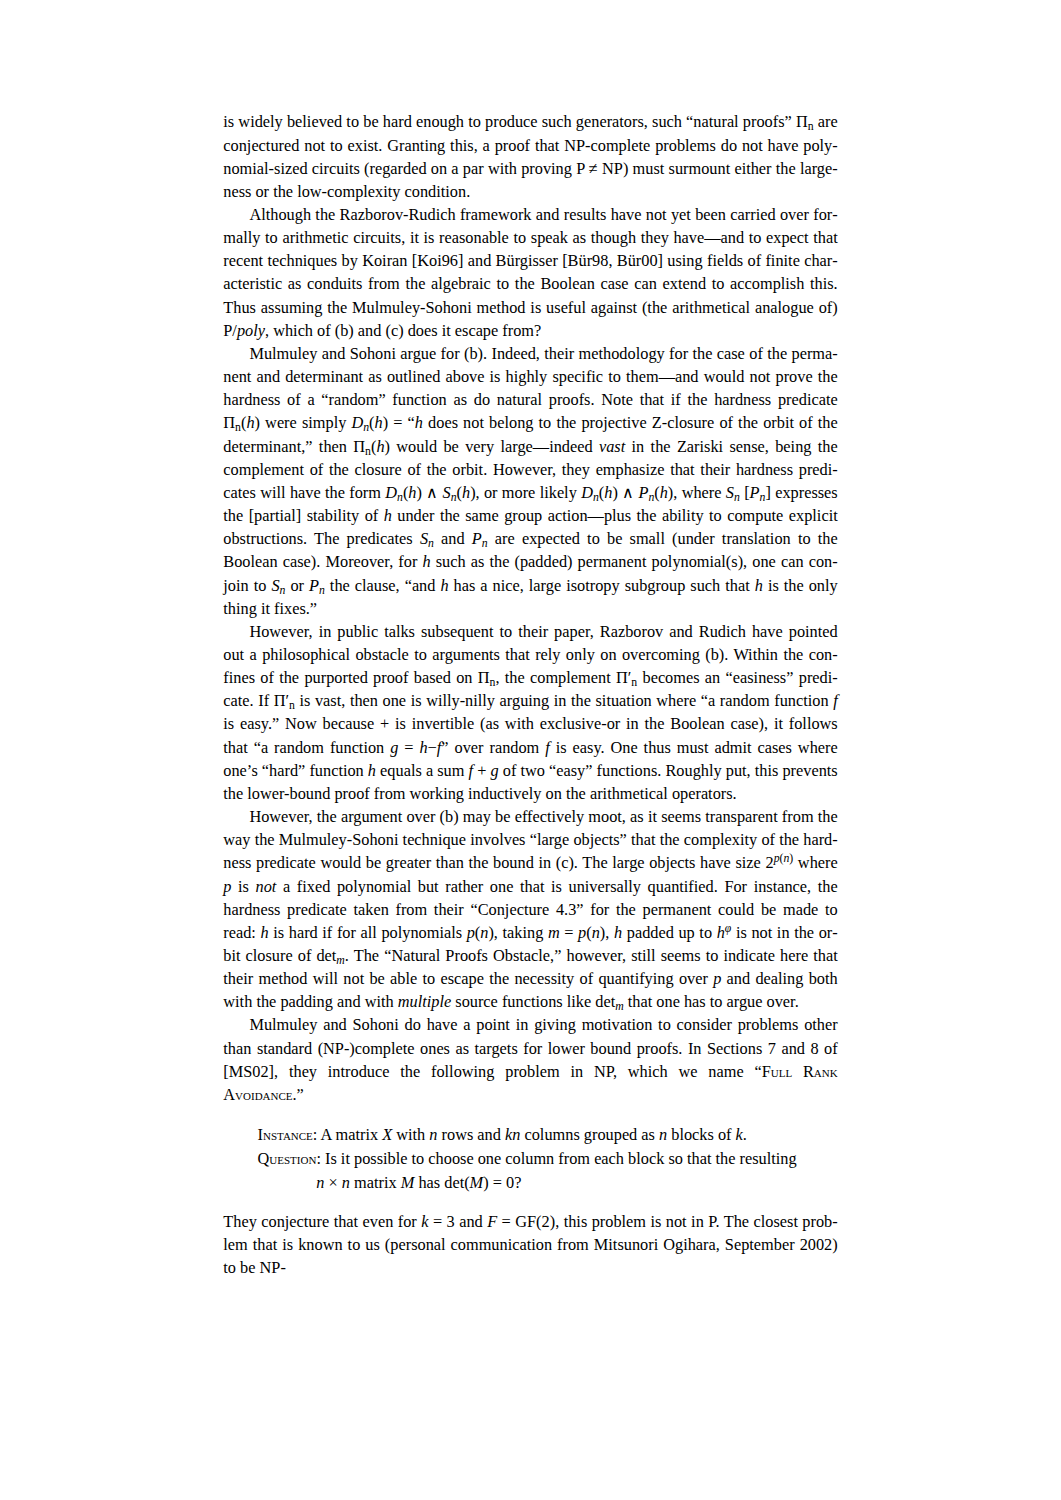is widely believed to be hard enough to produce such generators, such “natural proofs” Πn are conjectured not to exist. Granting this, a proof that NP-complete problems do not have polynomial-sized circuits (regarded on a par with proving P ≠ NP) must surmount either the largeness or the low-complexity condition.
Although the Razborov-Rudich framework and results have not yet been carried over formally to arithmetic circuits, it is reasonable to speak as though they have—and to expect that recent techniques by Koiran [Koi96] and Bürgisser [Bür98, Bür00] using fields of finite characteristic as conduits from the algebraic to the Boolean case can extend to accomplish this. Thus assuming the Mulmuley-Sohoni method is useful against (the arithmetical analogue of) P/poly, which of (b) and (c) does it escape from?
Mulmuley and Sohoni argue for (b). Indeed, their methodology for the case of the permanent and determinant as outlined above is highly specific to them—and would not prove the hardness of a “random” function as do natural proofs. Note that if the hardness predicate Πn(h) were simply Dn(h) = “h does not belong to the projective Z-closure of the orbit of the determinant,” then Πn(h) would be very large—indeed vast in the Zariski sense, being the complement of the closure of the orbit. However, they emphasize that their hardness predicates will have the form Dn(h) ∧ Sn(h), or more likely Dn(h) ∧ Pn(h), where Sn [Pn] expresses the [partial] stability of h under the same group action—plus the ability to compute explicit obstructions. The predicates Sn and Pn are expected to be small (under translation to the Boolean case). Moreover, for h such as the (padded) permanent polynomial(s), one can conjoin to Sn or Pn the clause, “and h has a nice, large isotropy subgroup such that h is the only thing it fixes.”
However, in public talks subsequent to their paper, Razborov and Rudich have pointed out a philosophical obstacle to arguments that rely only on overcoming (b). Within the confines of the purported proof based on Πn, the complement Π′n becomes an “easiness” predicate. If Π′n is vast, then one is willy-nilly arguing in the situation where “a random function f is easy.” Now because + is invertible (as with exclusive-or in the Boolean case), it follows that “a random function g = h−f” over random f is easy. One thus must admit cases where one’s “hard” function h equals a sum f + g of two “easy” functions. Roughly put, this prevents the lower-bound proof from working inductively on the arithmetical operators.
However, the argument over (b) may be effectively moot, as it seems transparent from the way the Mulmuley-Sohoni technique involves “large objects” that the complexity of the hardness predicate would be greater than the bound in (c). The large objects have size 2p(n) where p is not a fixed polynomial but rather one that is universally quantified. For instance, the hardness predicate taken from their “Conjecture 4.3” for the permanent could be made to read: h is hard if for all polynomials p(n), taking m = p(n), h padded up to hφ is not in the orbit closure of detm. The “Natural Proofs Obstacle,” however, still seems to indicate here that their method will not be able to escape the necessity of quantifying over p and dealing both with the padding and with multiple source functions like detm that one has to argue over.
Mulmuley and Sohoni do have a point in giving motivation to consider problems other than standard (NP-)complete ones as targets for lower bound proofs. In Sections 7 and 8 of [MS02], they introduce the following problem in NP, which we name “Full Rank Avoidance.”
Instance: A matrix X with n rows and kn columns grouped as n blocks of k. Question: Is it possible to choose one column from each block so that the resulting n × n matrix M has det(M) = 0?
They conjecture that even for k = 3 and F = GF(2), this problem is not in P. The closest problem that is known to us (personal communication from Mitsunori Ogihara, September 2002) to be NP-